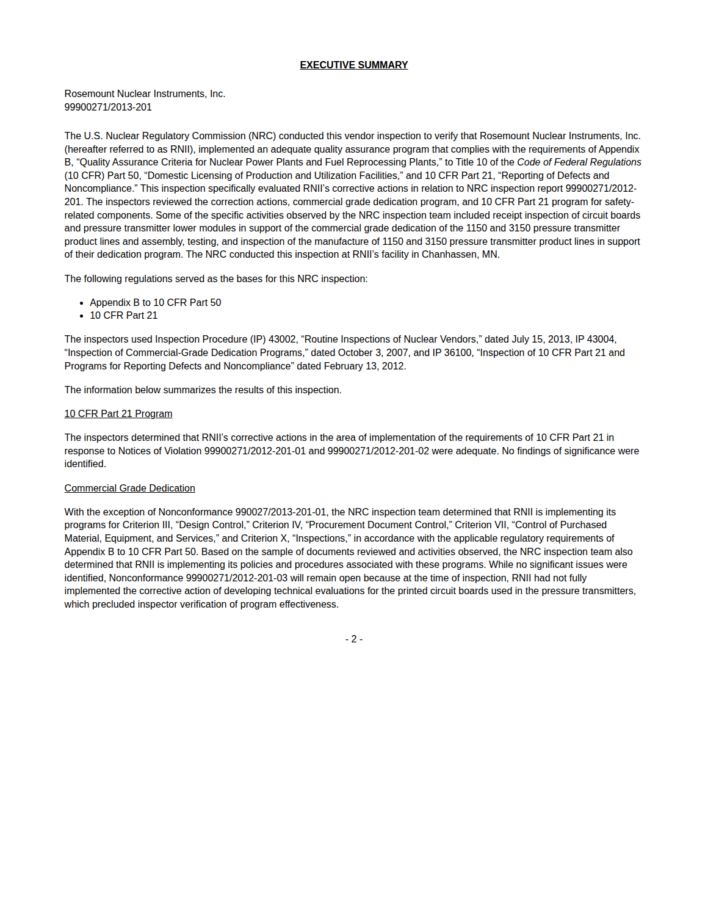EXECUTIVE SUMMARY
Rosemount Nuclear Instruments, Inc.
99900271/2013-201
The U.S. Nuclear Regulatory Commission (NRC) conducted this vendor inspection to verify that Rosemount Nuclear Instruments, Inc. (hereafter referred to as RNII), implemented an adequate quality assurance program that complies with the requirements of Appendix B, “Quality Assurance Criteria for Nuclear Power Plants and Fuel Reprocessing Plants,” to Title 10 of the Code of Federal Regulations (10 CFR) Part 50, “Domestic Licensing of Production and Utilization Facilities,” and 10 CFR Part 21, “Reporting of Defects and Noncompliance.” This inspection specifically evaluated RNII’s corrective actions in relation to NRC inspection report 99900271/2012-201. The inspectors reviewed the correction actions, commercial grade dedication program, and 10 CFR Part 21 program for safety-related components. Some of the specific activities observed by the NRC inspection team included receipt inspection of circuit boards and pressure transmitter lower modules in support of the commercial grade dedication of the 1150 and 3150 pressure transmitter product lines and assembly, testing, and inspection of the manufacture of 1150 and 3150 pressure transmitter product lines in support of their dedication program. The NRC conducted this inspection at RNII’s facility in Chanhassen, MN.
The following regulations served as the bases for this NRC inspection:
Appendix B to 10 CFR Part 50
10 CFR Part 21
The inspectors used Inspection Procedure (IP) 43002, “Routine Inspections of Nuclear Vendors,” dated July 15, 2013, IP 43004, “Inspection of Commercial-Grade Dedication Programs,” dated October 3, 2007, and IP 36100, “Inspection of 10 CFR Part 21 and Programs for Reporting Defects and Noncompliance” dated February 13, 2012.
The information below summarizes the results of this inspection.
10 CFR Part 21 Program
The inspectors determined that RNII’s corrective actions in the area of implementation of the requirements of 10 CFR Part 21 in response to Notices of Violation 99900271/2012-201-01 and 99900271/2012-201-02 were adequate. No findings of significance were identified.
Commercial Grade Dedication
With the exception of Nonconformance 990027/2013-201-01, the NRC inspection team determined that RNII is implementing its programs for Criterion III, “Design Control,” Criterion IV, “Procurement Document Control,” Criterion VII, “Control of Purchased Material, Equipment, and Services,” and Criterion X, “Inspections,” in accordance with the applicable regulatory requirements of Appendix B to 10 CFR Part 50. Based on the sample of documents reviewed and activities observed, the NRC inspection team also determined that RNII is implementing its policies and procedures associated with these programs. While no significant issues were identified, Nonconformance 99900271/2012-201-03 will remain open because at the time of inspection, RNII had not fully implemented the corrective action of developing technical evaluations for the printed circuit boards used in the pressure transmitters, which precluded inspector verification of program effectiveness.
- 2 -